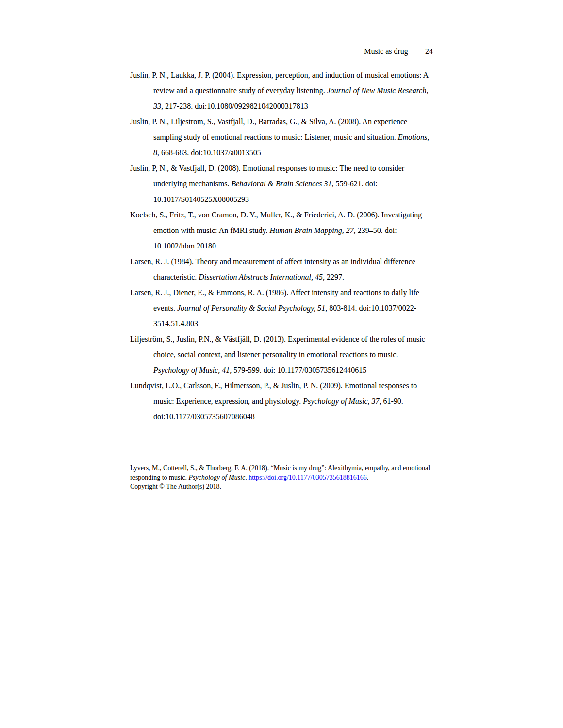Music as drug24
Juslin, P. N., Laukka, J. P. (2004). Expression, perception, and induction of musical emotions: A review and a questionnaire study of everyday listening. Journal of New Music Research, 33, 217-238. doi:10.1080/0929821042000317813
Juslin, P. N., Liljestrom, S., Vastfjall, D., Barradas, G., & Silva, A. (2008). An experience sampling study of emotional reactions to music: Listener, music and situation. Emotions, 8, 668-683. doi:10.1037/a0013505
Juslin, P, N., & Vastfjall, D. (2008). Emotional responses to music: The need to consider underlying mechanisms. Behavioral & Brain Sciences 31, 559-621. doi: 10.1017/S0140525X08005293
Koelsch, S., Fritz, T., von Cramon, D. Y., Muller, K., & Friederici, A. D. (2006). Investigating emotion with music: An fMRI study. Human Brain Mapping, 27, 239–50. doi: 10.1002/hbm.20180
Larsen, R. J. (1984). Theory and measurement of affect intensity as an individual difference characteristic. Dissertation Abstracts International, 45, 2297.
Larsen, R. J., Diener, E., & Emmons, R. A. (1986). Affect intensity and reactions to daily life events. Journal of Personality & Social Psychology, 51, 803-814. doi:10.1037/0022-3514.51.4.803
Liljeström, S., Juslin, P.N., & Västfjäll, D. (2013). Experimental evidence of the roles of music choice, social context, and listener personality in emotional reactions to music. Psychology of Music, 41, 579-599. doi: 10.1177/0305735612440615
Lundqvist, L.O., Carlsson, F., Hilmersson, P., & Juslin, P. N. (2009). Emotional responses to music: Experience, expression, and physiology. Psychology of Music, 37, 61-90. doi:10.1177/0305735607086048
Lyvers, M., Cotterell, S., & Thorberg, F. A. (2018). “Music is my drug”: Alexithymia, empathy, and emotional responding to music. Psychology of Music. https://doi.org/10.1177/0305735618816166.
Copyright © The Author(s) 2018.